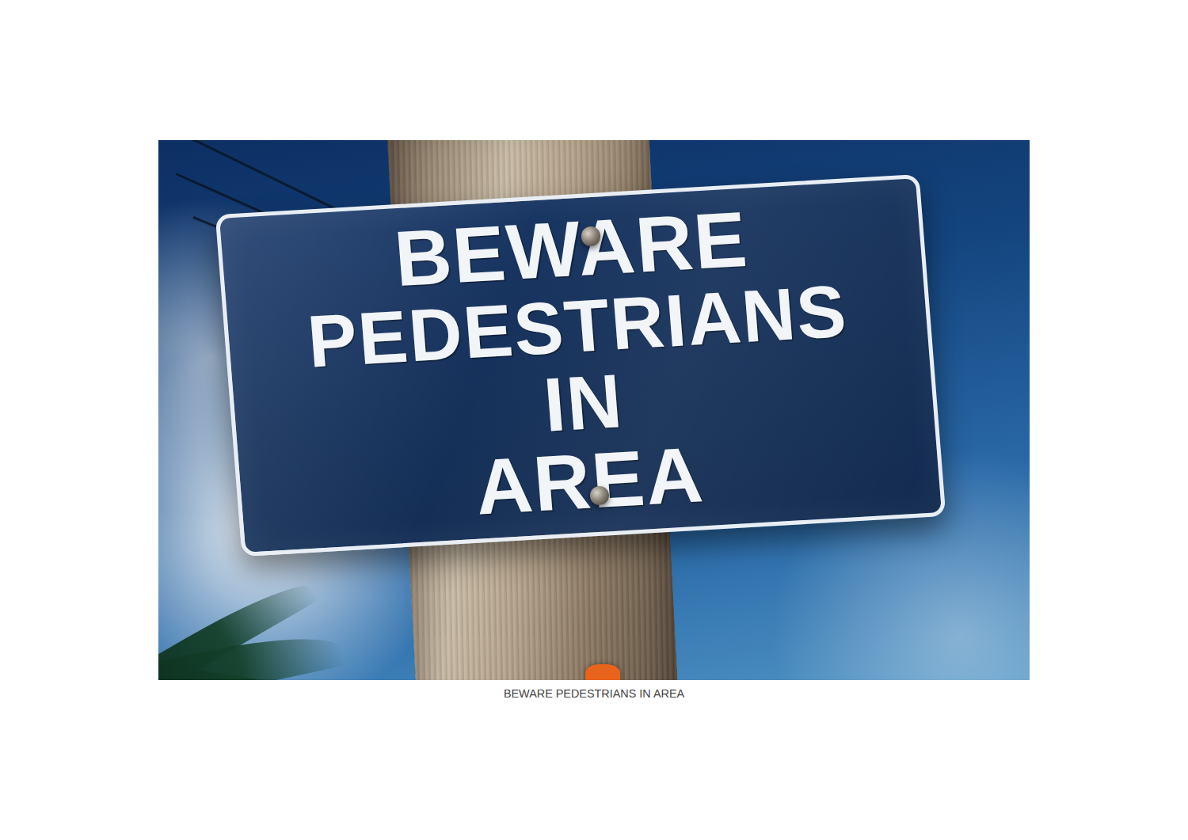BEWARE
PEDESTRIANS
IN
AREA
BEWARE PEDESTRIANS IN AREA